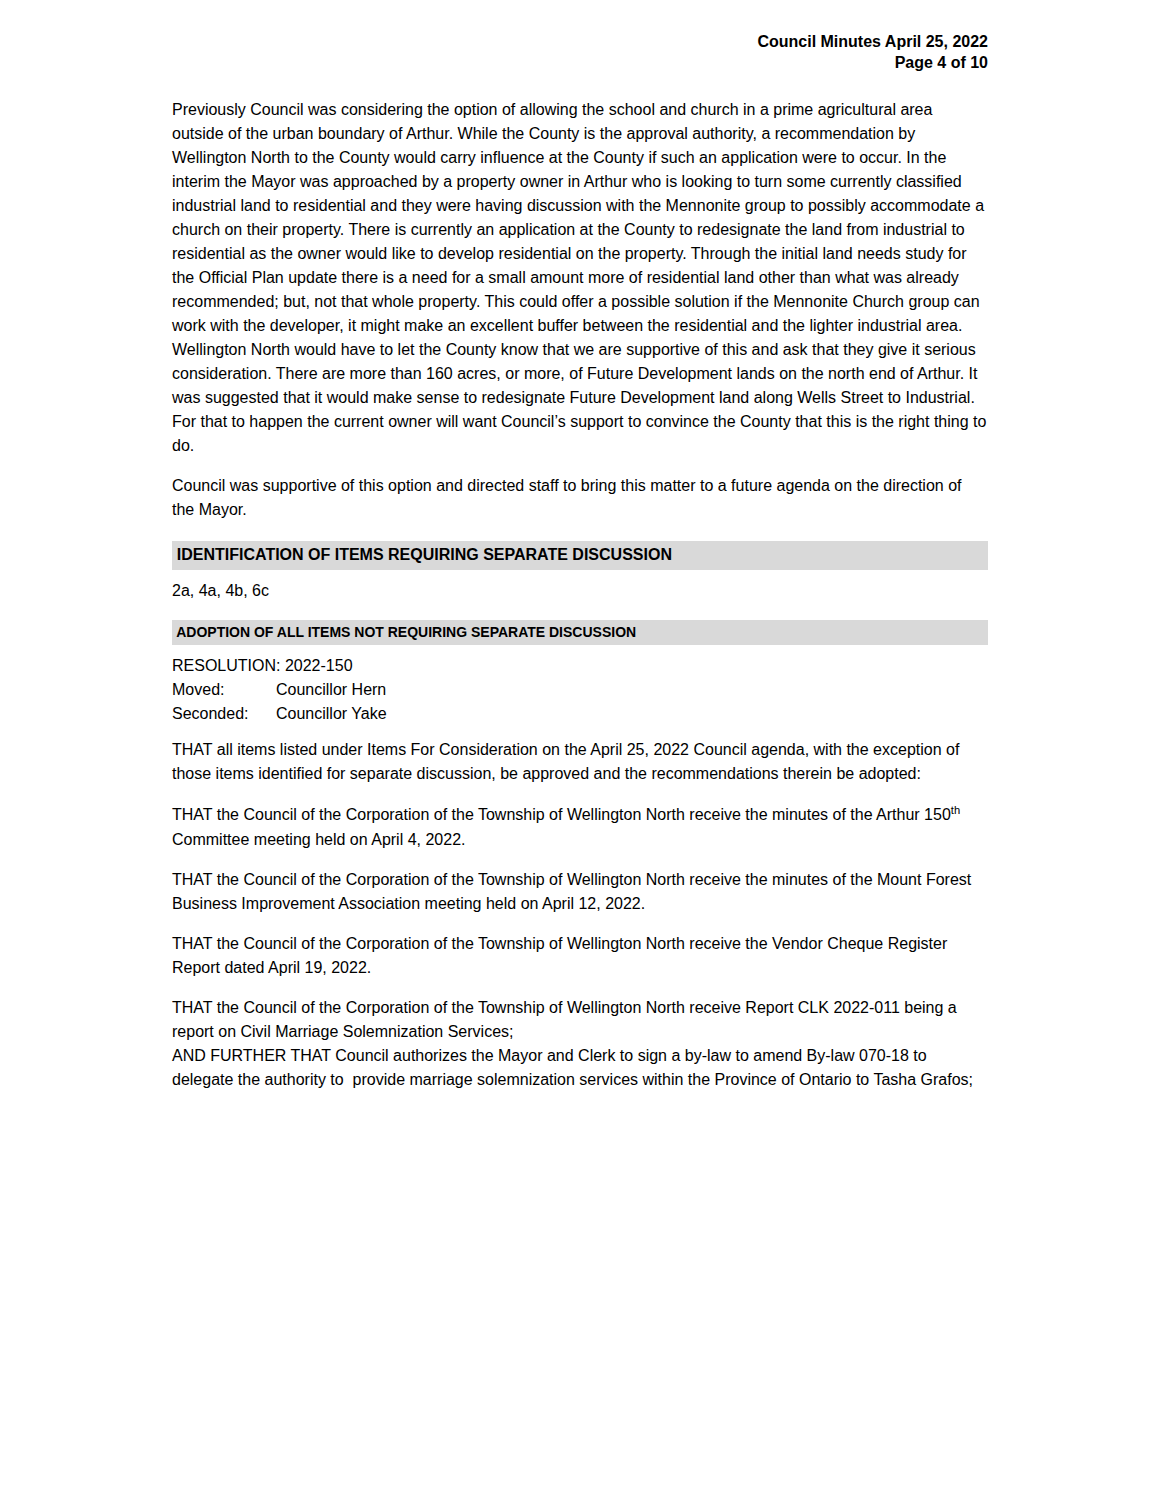Council Minutes April 25, 2022
Page 4 of 10
Previously Council was considering the option of allowing the school and church in a prime agricultural area outside of the urban boundary of Arthur. While the County is the approval authority, a recommendation by Wellington North to the County would carry influence at the County if such an application were to occur. In the interim the Mayor was approached by a property owner in Arthur who is looking to turn some currently classified industrial land to residential and they were having discussion with the Mennonite group to possibly accommodate a church on their property. There is currently an application at the County to redesignate the land from industrial to residential as the owner would like to develop residential on the property. Through the initial land needs study for the Official Plan update there is a need for a small amount more of residential land other than what was already recommended; but, not that whole property. This could offer a possible solution if the Mennonite Church group can work with the developer, it might make an excellent buffer between the residential and the lighter industrial area. Wellington North would have to let the County know that we are supportive of this and ask that they give it serious consideration. There are more than 160 acres, or more, of Future Development lands on the north end of Arthur. It was suggested that it would make sense to redesignate Future Development land along Wells Street to Industrial. For that to happen the current owner will want Council’s support to convince the County that this is the right thing to do.
Council was supportive of this option and directed staff to bring this matter to a future agenda on the direction of the Mayor.
Identification of Items Requiring Separate Discussion
2a, 4a, 4b, 6c
Adoption of All Items Not Requiring Separate Discussion
RESOLUTION: 2022-150 Moved: Councillor Hern Seconded: Councillor Yake
THAT all items listed under Items For Consideration on the April 25, 2022 Council agenda, with the exception of those items identified for separate discussion, be approved and the recommendations therein be adopted:
THAT the Council of the Corporation of the Township of Wellington North receive the minutes of the Arthur 150th Committee meeting held on April 4, 2022.
THAT the Council of the Corporation of the Township of Wellington North receive the minutes of the Mount Forest Business Improvement Association meeting held on April 12, 2022.
THAT the Council of the Corporation of the Township of Wellington North receive the Vendor Cheque Register Report dated April 19, 2022.
THAT the Council of the Corporation of the Township of Wellington North receive Report CLK 2022-011 being a report on Civil Marriage Solemnization Services;
AND FURTHER THAT Council authorizes the Mayor and Clerk to sign a by-law to amend By-law 070-18 to delegate the authority to provide marriage solemnization services within the Province of Ontario to Tasha Grafos;